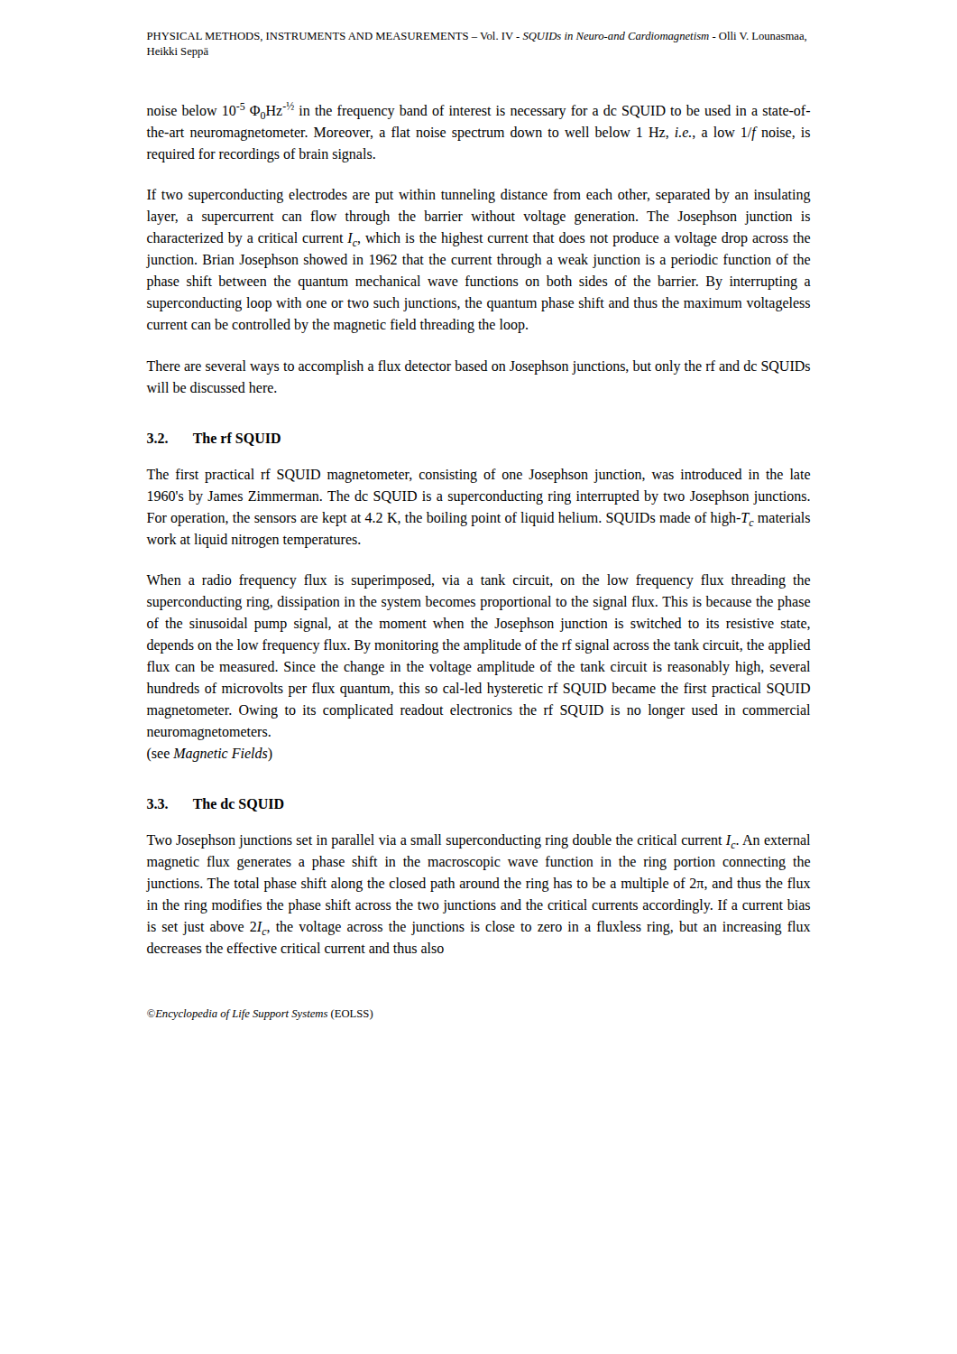PHYSICAL METHODS, INSTRUMENTS AND MEASUREMENTS – Vol. IV - SQUIDs in Neuro-and Cardiomagnetism - Olli V. Lounasmaa, Heikki Seppä
noise below 10-5 Φ0Hz-½ in the frequency band of interest is necessary for a dc SQUID to be used in a state-of-the-art neuromagnetometer. Moreover, a flat noise spectrum down to well below 1 Hz, i.e., a low 1/f noise, is required for recordings of brain signals.
If two superconducting electrodes are put within tunneling distance from each other, separated by an insulating layer, a supercurrent can flow through the barrier without voltage generation. The Josephson junction is characterized by a critical current Ic, which is the highest current that does not produce a voltage drop across the junction. Brian Josephson showed in 1962 that the current through a weak junction is a periodic function of the phase shift between the quantum mechanical wave functions on both sides of the barrier. By interrupting a superconducting loop with one or two such junctions, the quantum phase shift and thus the maximum voltageless current can be controlled by the magnetic field threading the loop.
There are several ways to accomplish a flux detector based on Josephson junctions, but only the rf and dc SQUIDs will be discussed here.
3.2. The rf SQUID
The first practical rf SQUID magnetometer, consisting of one Josephson junction, was introduced in the late 1960's by James Zimmerman. The dc SQUID is a superconducting ring interrupted by two Josephson junctions. For operation, the sensors are kept at 4.2 K, the boiling point of liquid helium. SQUIDs made of high-Tc materials work at liquid nitrogen temperatures.
When a radio frequency flux is superimposed, via a tank circuit, on the low frequency flux threading the superconducting ring, dissipation in the system becomes proportional to the signal flux. This is because the phase of the sinusoidal pump signal, at the moment when the Josephson junction is switched to its resistive state, depends on the low frequency flux. By monitoring the amplitude of the rf signal across the tank circuit, the applied flux can be measured. Since the change in the voltage amplitude of the tank circuit is reasonably high, several hundreds of microvolts per flux quantum, this so cal-led hysteretic rf SQUID became the first practical SQUID magnetometer. Owing to its complicated readout electronics the rf SQUID is no longer used in commercial neuromagnetometers.
(see Magnetic Fields)
3.3. The dc SQUID
Two Josephson junctions set in parallel via a small superconducting ring double the critical current Ic. An external magnetic flux generates a phase shift in the macroscopic wave function in the ring portion connecting the junctions. The total phase shift along the closed path around the ring has to be a multiple of 2π, and thus the flux in the ring modifies the phase shift across the two junctions and the critical currents accordingly. If a current bias is set just above 2Ic, the voltage across the junctions is close to zero in a fluxless ring, but an increasing flux decreases the effective critical current and thus also
©Encyclopedia of Life Support Systems (EOLSS)